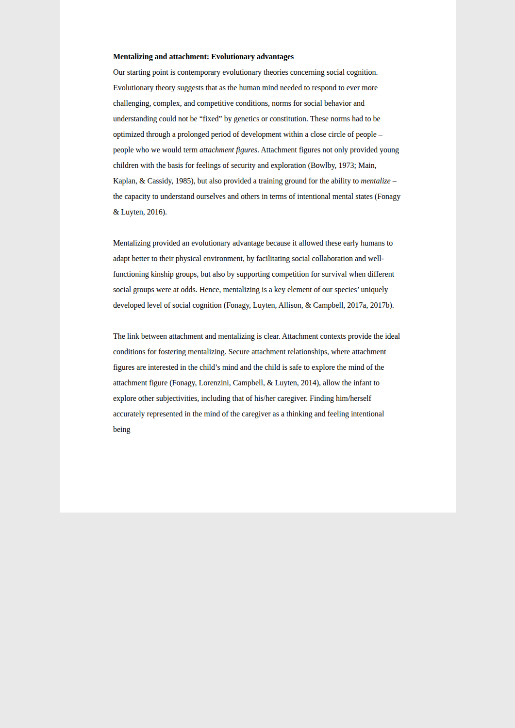Mentalizing and attachment: Evolutionary advantages
Our starting point is contemporary evolutionary theories concerning social cognition. Evolutionary theory suggests that as the human mind needed to respond to ever more challenging, complex, and competitive conditions, norms for social behavior and understanding could not be “fixed” by genetics or constitution. These norms had to be optimized through a prolonged period of development within a close circle of people – people who we would term attachment figures. Attachment figures not only provided young children with the basis for feelings of security and exploration (Bowlby, 1973; Main, Kaplan, & Cassidy, 1985), but also provided a training ground for the ability to mentalize – the capacity to understand ourselves and others in terms of intentional mental states (Fonagy & Luyten, 2016).
Mentalizing provided an evolutionary advantage because it allowed these early humans to adapt better to their physical environment, by facilitating social collaboration and well-functioning kinship groups, but also by supporting competition for survival when different social groups were at odds. Hence, mentalizing is a key element of our species’ uniquely developed level of social cognition (Fonagy, Luyten, Allison, & Campbell, 2017a, 2017b).
The link between attachment and mentalizing is clear. Attachment contexts provide the ideal conditions for fostering mentalizing. Secure attachment relationships, where attachment figures are interested in the child’s mind and the child is safe to explore the mind of the attachment figure (Fonagy, Lorenzini, Campbell, & Luyten, 2014), allow the infant to explore other subjectivities, including that of his/her caregiver. Finding him/herself accurately represented in the mind of the caregiver as a thinking and feeling intentional being